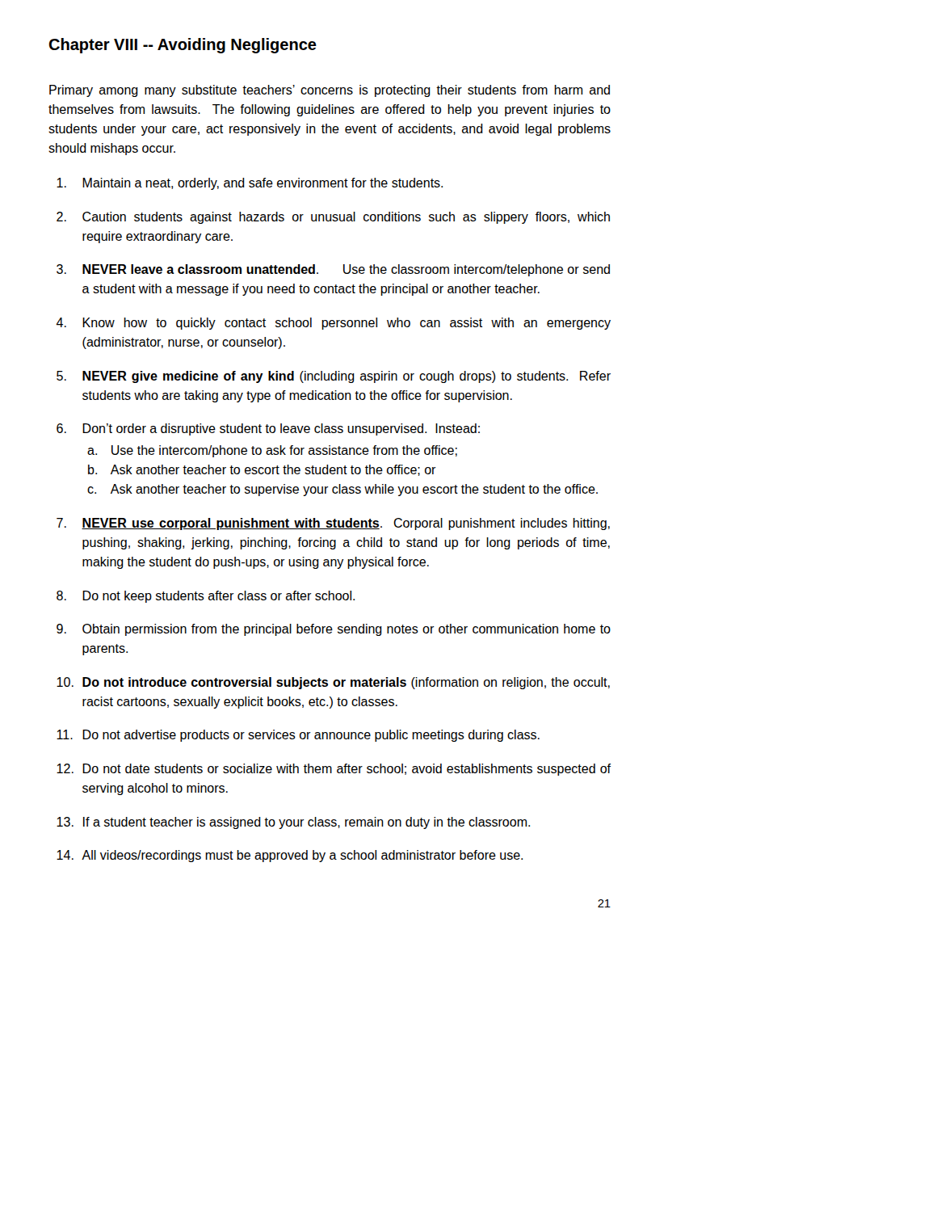Chapter VIII -- Avoiding Negligence
Primary among many substitute teachers’ concerns is protecting their students from harm and themselves from lawsuits. The following guidelines are offered to help you prevent injuries to students under your care, act responsively in the event of accidents, and avoid legal problems should mishaps occur.
Maintain a neat, orderly, and safe environment for the students.
Caution students against hazards or unusual conditions such as slippery floors, which require extraordinary care.
NEVER leave a classroom unattended. Use the classroom intercom/telephone or send a student with a message if you need to contact the principal or another teacher.
Know how to quickly contact school personnel who can assist with an emergency (administrator, nurse, or counselor).
NEVER give medicine of any kind (including aspirin or cough drops) to students. Refer students who are taking any type of medication to the office for supervision.
Don’t order a disruptive student to leave class unsupervised. Instead:
Use the intercom/phone to ask for assistance from the office;
Ask another teacher to escort the student to the office; or
Ask another teacher to supervise your class while you escort the student to the office.
NEVER use corporal punishment with students. Corporal punishment includes hitting, pushing, shaking, jerking, pinching, forcing a child to stand up for long periods of time, making the student do push-ups, or using any physical force.
Do not keep students after class or after school.
Obtain permission from the principal before sending notes or other communication home to parents.
Do not introduce controversial subjects or materials (information on religion, the occult, racist cartoons, sexually explicit books, etc.) to classes.
Do not advertise products or services or announce public meetings during class.
Do not date students or socialize with them after school; avoid establishments suspected of serving alcohol to minors.
If a student teacher is assigned to your class, remain on duty in the classroom.
All videos/recordings must be approved by a school administrator before use.
21